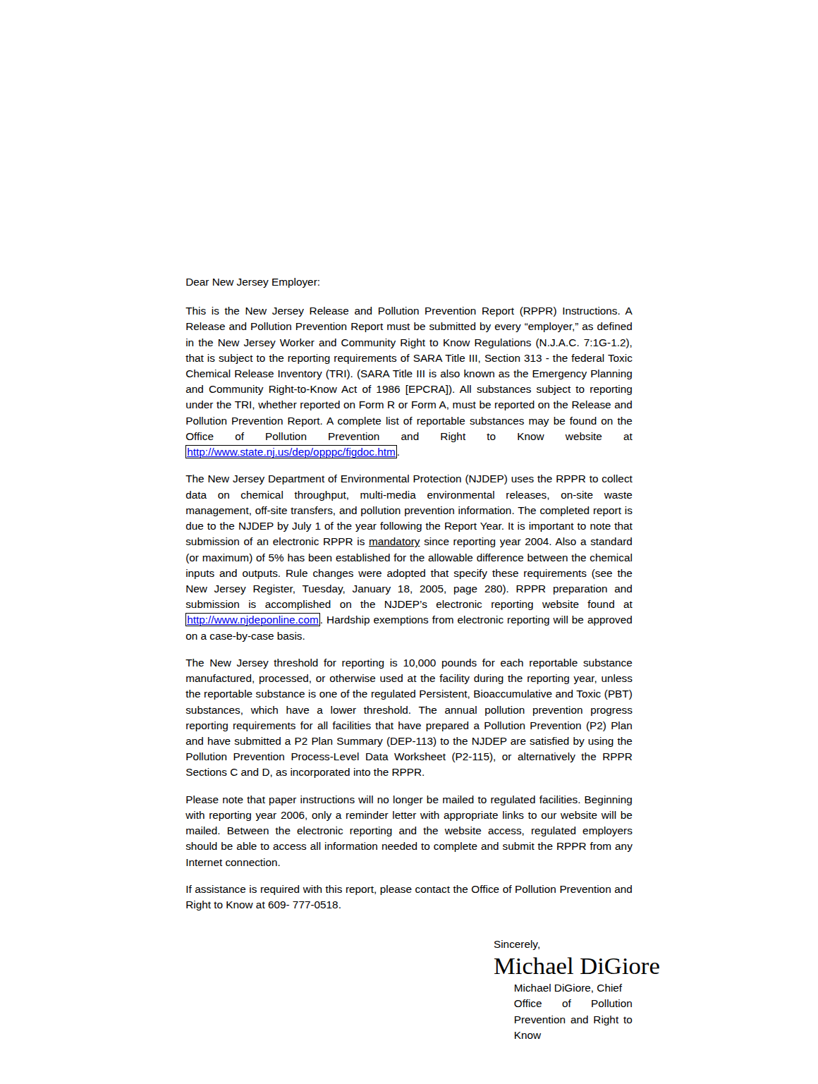Dear New Jersey Employer:
This is the New Jersey Release and Pollution Prevention Report (RPPR) Instructions. A Release and Pollution Prevention Report must be submitted by every “employer,” as defined in the New Jersey Worker and Community Right to Know Regulations (N.J.A.C. 7:1G-1.2), that is subject to the reporting requirements of SARA Title III, Section 313 - the federal Toxic Chemical Release Inventory (TRI). (SARA Title III is also known as the Emergency Planning and Community Right-to-Know Act of 1986 [EPCRA]). All substances subject to reporting under the TRI, whether reported on Form R or Form A, must be reported on the Release and Pollution Prevention Report. A complete list of reportable substances may be found on the Office of Pollution Prevention and Right to Know website at http://www.state.nj.us/dep/opppc/figdoc.htm.
The New Jersey Department of Environmental Protection (NJDEP) uses the RPPR to collect data on chemical throughput, multi-media environmental releases, on-site waste management, off-site transfers, and pollution prevention information. The completed report is due to the NJDEP by July 1 of the year following the Report Year. It is important to note that submission of an electronic RPPR is mandatory since reporting year 2004. Also a standard (or maximum) of 5% has been established for the allowable difference between the chemical inputs and outputs. Rule changes were adopted that specify these requirements (see the New Jersey Register, Tuesday, January 18, 2005, page 280). RPPR preparation and submission is accomplished on the NJDEP’s electronic reporting website found at http://www.njdeponline.com. Hardship exemptions from electronic reporting will be approved on a case-by-case basis.
The New Jersey threshold for reporting is 10,000 pounds for each reportable substance manufactured, processed, or otherwise used at the facility during the reporting year, unless the reportable substance is one of the regulated Persistent, Bioaccumulative and Toxic (PBT) substances, which have a lower threshold. The annual pollution prevention progress reporting requirements for all facilities that have prepared a Pollution Prevention (P2) Plan and have submitted a P2 Plan Summary (DEP-113) to the NJDEP are satisfied by using the Pollution Prevention Process-Level Data Worksheet (P2-115), or alternatively the RPPR Sections C and D, as incorporated into the RPPR.
Please note that paper instructions will no longer be mailed to regulated facilities. Beginning with reporting year 2006, only a reminder letter with appropriate links to our website will be mailed. Between the electronic reporting and the website access, regulated employers should be able to access all information needed to complete and submit the RPPR from any Internet connection.
If assistance is required with this report, please contact the Office of Pollution Prevention and Right to Know at 609- 777-0518.
Sincerely,
Michael DiGiore
Michael DiGiore, Chief
Office of Pollution Prevention and Right to Know